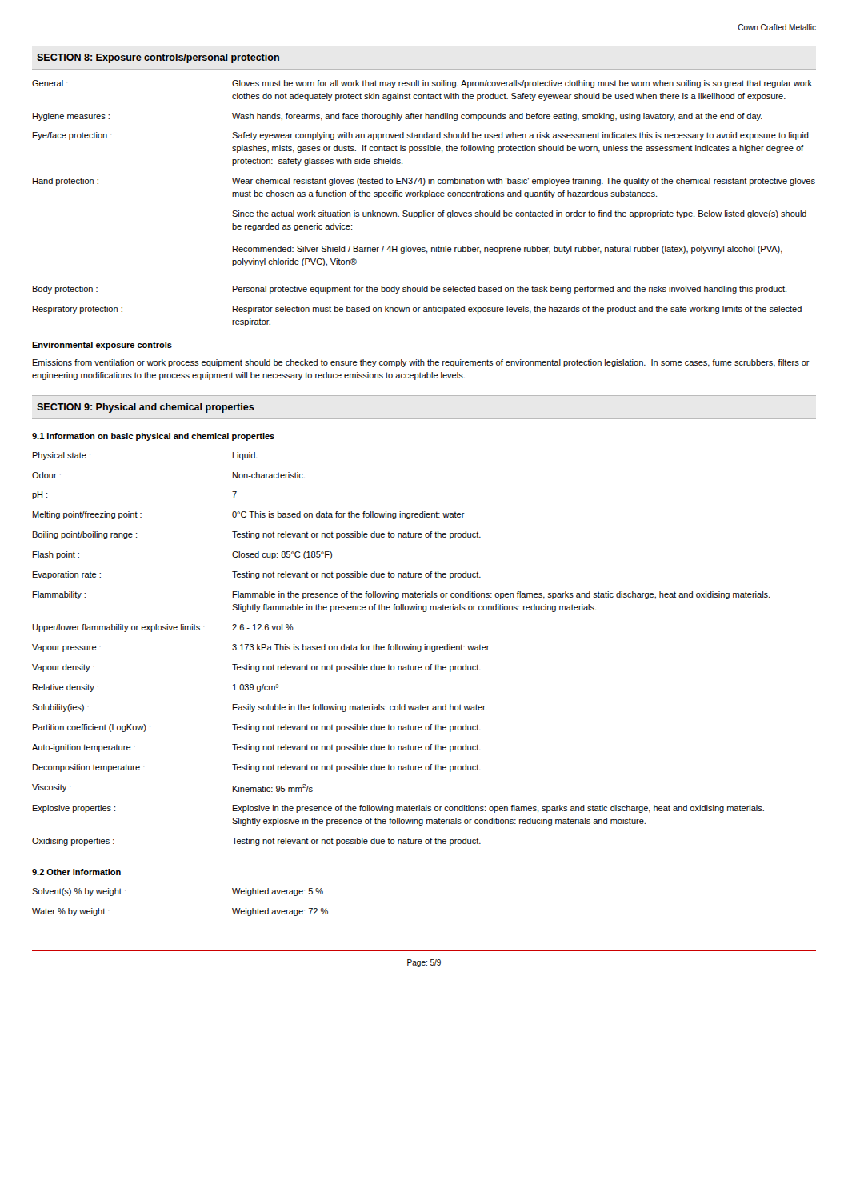Cown Crafted Metallic
SECTION 8: Exposure controls/personal protection
| General : | Gloves must be worn for all work that may result in soiling. Apron/coveralls/protective clothing must be worn when soiling is so great that regular work clothes do not adequately protect skin against contact with the product. Safety eyewear should be used when there is a likelihood of exposure. |
| Hygiene measures : | Wash hands, forearms, and face thoroughly after handling compounds and before eating, smoking, using lavatory, and at the end of day. |
| Eye/face protection : | Safety eyewear complying with an approved standard should be used when a risk assessment indicates this is necessary to avoid exposure to liquid splashes, mists, gases or dusts. If contact is possible, the following protection should be worn, unless the assessment indicates a higher degree of protection: safety glasses with side-shields. |
| Hand protection : | Wear chemical-resistant gloves (tested to EN374) in combination with 'basic' employee training. The quality of the chemical-resistant protective gloves must be chosen as a function of the specific workplace concentrations and quantity of hazardous substances. Since the actual work situation is unknown. Supplier of gloves should be contacted in order to find the appropriate type. Below listed glove(s) should be regarded as generic advice: Recommended: Silver Shield / Barrier / 4H gloves, nitrile rubber, neoprene rubber, butyl rubber, natural rubber (latex), polyvinyl alcohol (PVA), polyvinyl chloride (PVC), Viton® |
| Body protection : | Personal protective equipment for the body should be selected based on the task being performed and the risks involved handling this product. |
| Respiratory protection : | Respirator selection must be based on known or anticipated exposure levels, the hazards of the product and the safe working limits of the selected respirator. |
Environmental exposure controls
Emissions from ventilation or work process equipment should be checked to ensure they comply with the requirements of environmental protection legislation. In some cases, fume scrubbers, filters or engineering modifications to the process equipment will be necessary to reduce emissions to acceptable levels.
SECTION 9: Physical and chemical properties
9.1 Information on basic physical and chemical properties
| Physical state : | Liquid. |
| Odour : | Non-characteristic. |
| pH : | 7 |
| Melting point/freezing point : | 0°C This is based on data for the following ingredient: water |
| Boiling point/boiling range : | Testing not relevant or not possible due to nature of the product. |
| Flash point : | Closed cup: 85°C (185°F) |
| Evaporation rate : | Testing not relevant or not possible due to nature of the product. |
| Flammability : | Flammable in the presence of the following materials or conditions: open flames, sparks and static discharge, heat and oxidising materials. Slightly flammable in the presence of the following materials or conditions: reducing materials. |
| Upper/lower flammability or explosive limits : | 2.6 - 12.6 vol % |
| Vapour pressure : | 3.173 kPa This is based on data for the following ingredient: water |
| Vapour density : | Testing not relevant or not possible due to nature of the product. |
| Relative density : | 1.039 g/cm³ |
| Solubility(ies) : | Easily soluble in the following materials: cold water and hot water. |
| Partition coefficient (LogKow) : | Testing not relevant or not possible due to nature of the product. |
| Auto-ignition temperature : | Testing not relevant or not possible due to nature of the product. |
| Decomposition temperature : | Testing not relevant or not possible due to nature of the product. |
| Viscosity : | Kinematic: 95 mm 2 /s |
| Explosive properties : | Explosive in the presence of the following materials or conditions: open flames, sparks and static discharge, heat and oxidising materials. Slightly explosive in the presence of the following materials or conditions: reducing materials and moisture. |
| Oxidising properties : | Testing not relevant or not possible due to nature of the product. |
9.2 Other information
| Solvent(s) % by weight : | Weighted average: 5 % |
| Water % by weight : | Weighted average: 72 % |
Page: 5/9